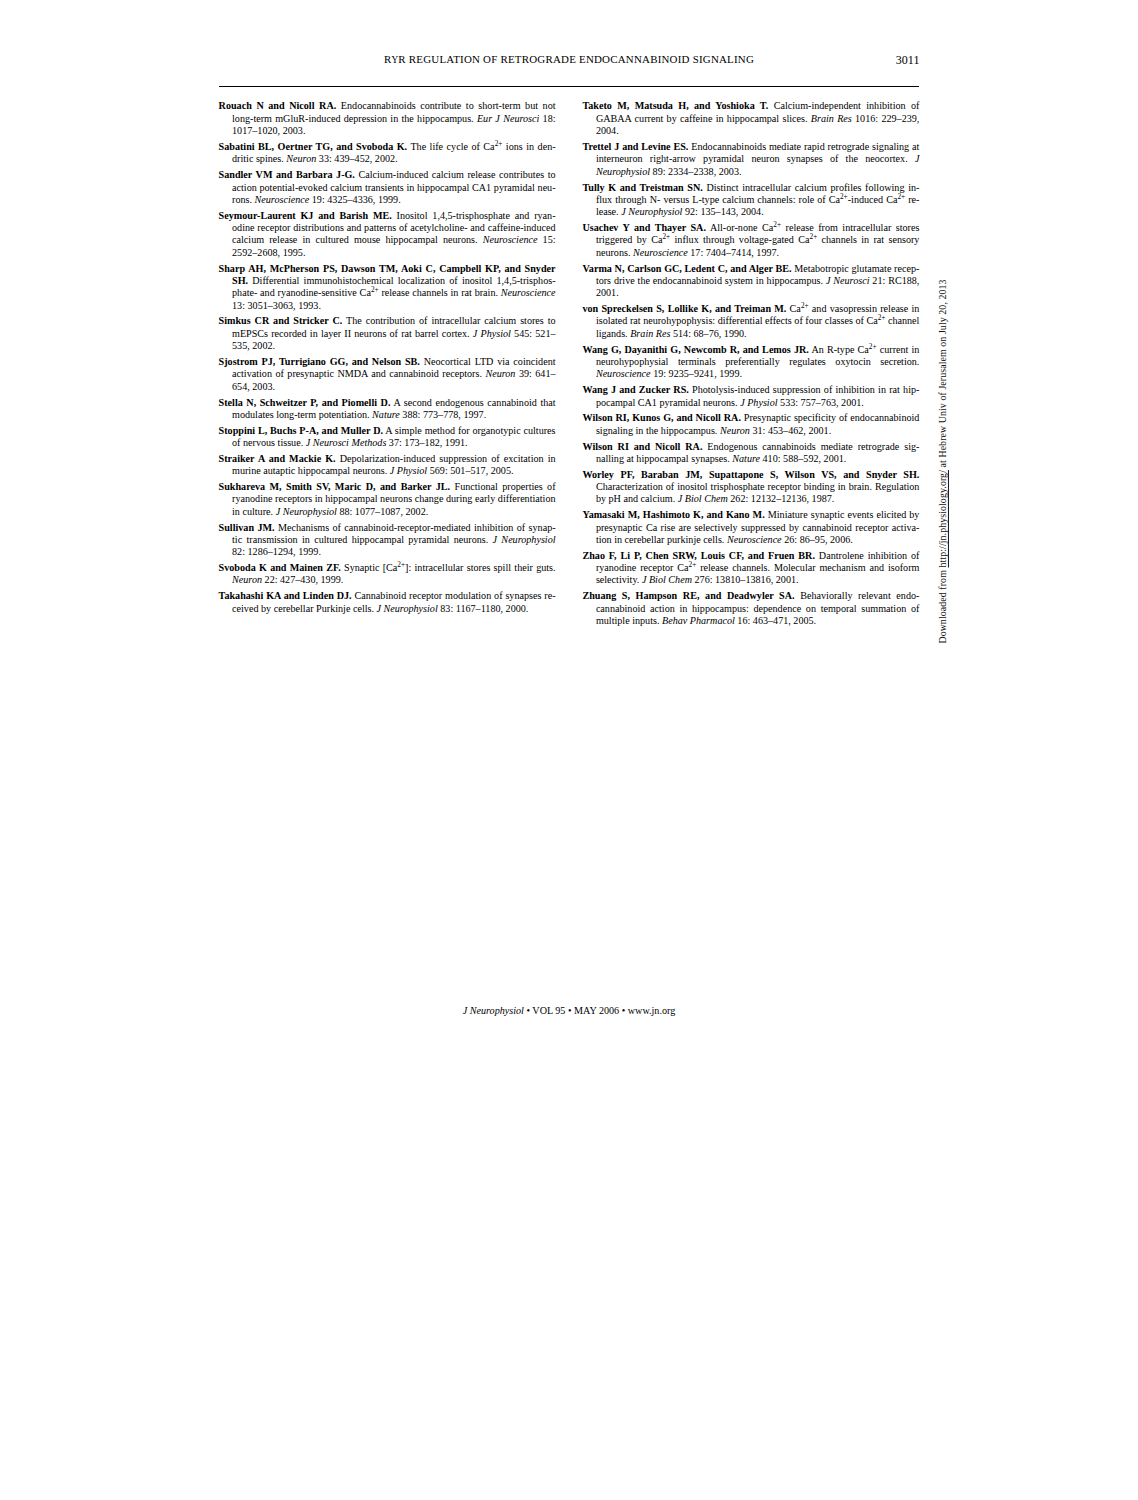RYR REGULATION OF RETROGRADE ENDOCANNABINOID SIGNALING 3011
Rouach N and Nicoll RA. Endocannabinoids contribute to short-term but not long-term mGluR-induced depression in the hippocampus. Eur J Neurosci 18: 1017–1020, 2003.
Sabatini BL, Oertner TG, and Svoboda K. The life cycle of Ca2+ ions in dendritic spines. Neuron 33: 439–452, 2002.
Sandler VM and Barbara J-G. Calcium-induced calcium release contributes to action potential-evoked calcium transients in hippocampal CA1 pyramidal neurons. Neuroscience 19: 4325–4336, 1999.
Seymour-Laurent KJ and Barish ME. Inositol 1,4,5-trisphosphate and ryanodine receptor distributions and patterns of acetylcholine- and caffeine-induced calcium release in cultured mouse hippocampal neurons. Neuroscience 15: 2592–2608, 1995.
Sharp AH, McPherson PS, Dawson TM, Aoki C, Campbell KP, and Snyder SH. Differential immunohistochemical localization of inositol 1,4,5-trisphosphate- and ryanodine-sensitive Ca2+ release channels in rat brain. Neuroscience 13: 3051–3063, 1993.
Simkus CR and Stricker C. The contribution of intracellular calcium stores to mEPSCs recorded in layer II neurons of rat barrel cortex. J Physiol 545: 521–535, 2002.
Sjostrom PJ, Turrigiano GG, and Nelson SB. Neocortical LTD via coincident activation of presynaptic NMDA and cannabinoid receptors. Neuron 39: 641–654, 2003.
Stella N, Schweitzer P, and Piomelli D. A second endogenous cannabinoid that modulates long-term potentiation. Nature 388: 773–778, 1997.
Stoppini L, Buchs P-A, and Muller D. A simple method for organotypic cultures of nervous tissue. J Neurosci Methods 37: 173–182, 1991.
Straiker A and Mackie K. Depolarization-induced suppression of excitation in murine autaptic hippocampal neurons. J Physiol 569: 501–517, 2005.
Sukhareva M, Smith SV, Maric D, and Barker JL. Functional properties of ryanodine receptors in hippocampal neurons change during early differentiation in culture. J Neurophysiol 88: 1077–1087, 2002.
Sullivan JM. Mechanisms of cannabinoid-receptor-mediated inhibition of synaptic transmission in cultured hippocampal pyramidal neurons. J Neurophysiol 82: 1286–1294, 1999.
Svoboda K and Mainen ZF. Synaptic [Ca2+]: intracellular stores spill their guts. Neuron 22: 427–430, 1999.
Takahashi KA and Linden DJ. Cannabinoid receptor modulation of synapses received by cerebellar Purkinje cells. J Neurophysiol 83: 1167–1180, 2000.
Taketo M, Matsuda H, and Yoshioka T. Calcium-independent inhibition of GABAA current by caffeine in hippocampal slices. Brain Res 1016: 229–239, 2004.
Trettel J and Levine ES. Endocannabinoids mediate rapid retrograde signaling at interneuron right-arrow pyramidal neuron synapses of the neocortex. J Neurophysiol 89: 2334–2338, 2003.
Tully K and Treistman SN. Distinct intracellular calcium profiles following influx through N- versus L-type calcium channels: role of Ca2+-induced Ca2+ release. J Neurophysiol 92: 135–143, 2004.
Usachev Y and Thayer SA. All-or-none Ca2+ release from intracellular stores triggered by Ca2+ influx through voltage-gated Ca2+ channels in rat sensory neurons. Neuroscience 17: 7404–7414, 1997.
Varma N, Carlson GC, Ledent C, and Alger BE. Metabotropic glutamate receptors drive the endocannabinoid system in hippocampus. J Neurosci 21: RC188, 2001.
von Spreckelsen S, Lollike K, and Treiman M. Ca2+ and vasopressin release in isolated rat neurohypophysis: differential effects of four classes of Ca2+ channel ligands. Brain Res 514: 68–76, 1990.
Wang G, Dayanithi G, Newcomb R, and Lemos JR. An R-type Ca2+ current in neurohypophysial terminals preferentially regulates oxytocin secretion. Neuroscience 19: 9235–9241, 1999.
Wang J and Zucker RS. Photolysis-induced suppression of inhibition in rat hippocampal CA1 pyramidal neurons. J Physiol 533: 757–763, 2001.
Wilson RI, Kunos G, and Nicoll RA. Presynaptic specificity of endocannabinoid signaling in the hippocampus. Neuron 31: 453–462, 2001.
Wilson RI and Nicoll RA. Endogenous cannabinoids mediate retrograde signalling at hippocampal synapses. Nature 410: 588–592, 2001.
Worley PF, Baraban JM, Supattapone S, Wilson VS, and Snyder SH. Characterization of inositol trisphosphate receptor binding in brain. Regulation by pH and calcium. J Biol Chem 262: 12132–12136, 1987.
Yamasaki M, Hashimoto K, and Kano M. Miniature synaptic events elicited by presynaptic Ca rise are selectively suppressed by cannabinoid receptor activation in cerebellar purkinje cells. Neuroscience 26: 86–95, 2006.
Zhao F, Li P, Chen SRW, Louis CF, and Fruen BR. Dantrolene inhibition of ryanodine receptor Ca2+ release channels. Molecular mechanism and isoform selectivity. J Biol Chem 276: 13810–13816, 2001.
Zhuang S, Hampson RE, and Deadwyler SA. Behaviorally relevant endocannabinoid action in hippocampus: dependence on temporal summation of multiple inputs. Behav Pharmacol 16: 463–471, 2005.
Downloaded from http://jn.physiology.org/ at Hebrew Univ of Jerusalem on July 20, 2013
J Neurophysiol • VOL 95 • MAY 2006 • www.jn.org